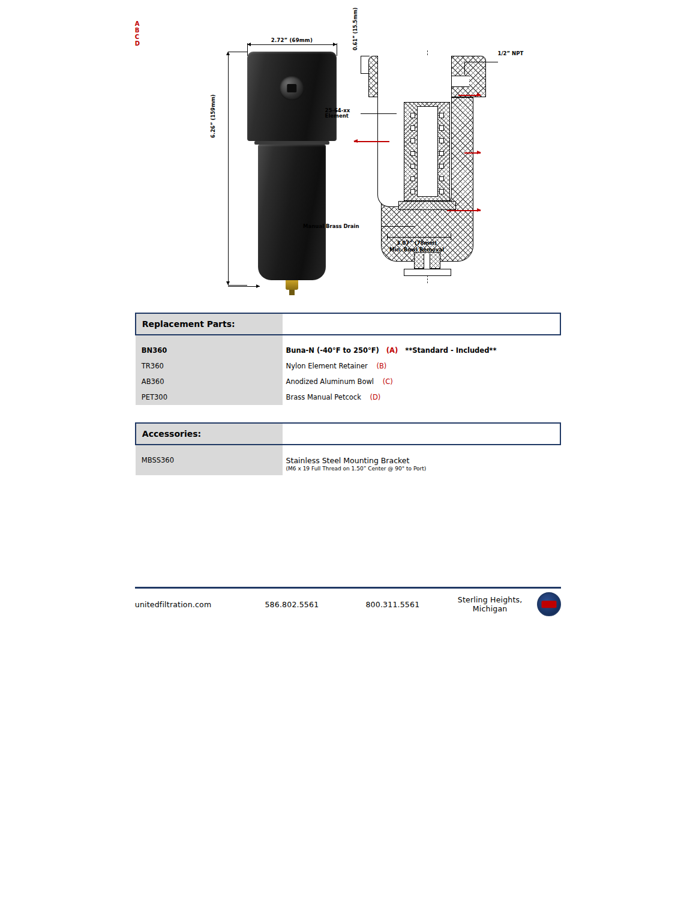2.72” (69mm)
6.26” (159mm)
1/2” NPT
0.61” (15.5mm)
25-64-xx
Element
A
B
C
D
Manual Brass Drain
3.07” (78mm)
Min. Bowl Removal
| Replacement Parts: | |
| --- | --- |
| BN360 | Buna-N (-40°F to 250°F) (A) **Standard - Included** |
| TR360 | Nylon Element Retainer (B) |
| AB360 | Anodized Aluminum Bowl (C) |
| PET300 | Brass Manual Petcock (D) |
| Accessories: | |
| --- | --- |
| MBSS360 | Stainless Steel Mounting Bracket (M6 x 19 Full Thread on 1.50” Center @ 90° to Port) |
unitedfiltration.com
586.802.5561
800.311.5561
Sterling Heights, Michigan